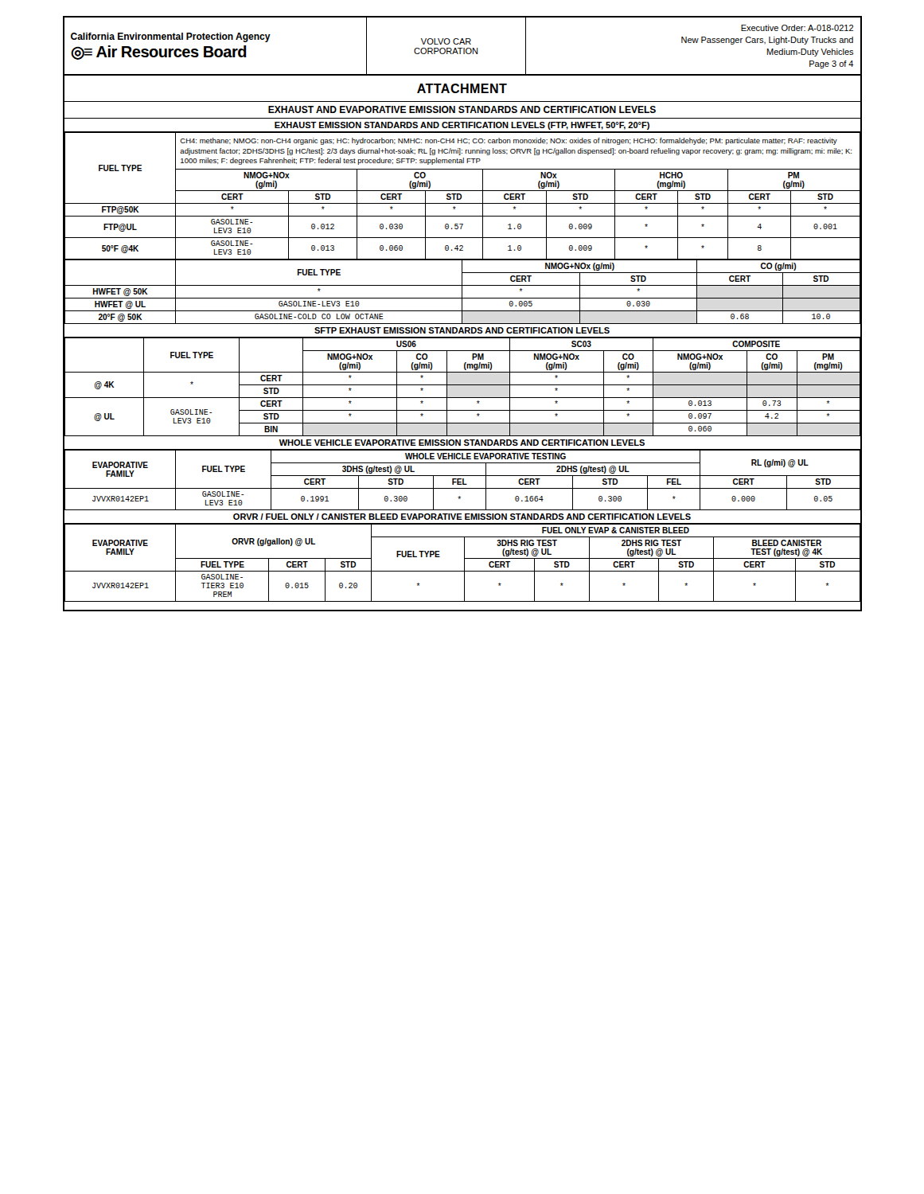California Environmental Protection Agency
◎≡ Air Resources Board
VOLVO CAR
CORPORATION
Executive Order: A-018-0212
New Passenger Cars, Light-Duty Trucks and
Medium-Duty Vehicles
Page 3 of 4
ATTACHMENT
EXHAUST AND EVAPORATIVE EMISSION STANDARDS AND CERTIFICATION LEVELS
EXHAUST EMISSION STANDARDS AND CERTIFICATION LEVELS (FTP, HWFET, 50°F, 20°F)
| FUEL TYPE | CH4: methane; NMOG: non-CH4 organic gas; HC: hydrocarbon; NMHC: non-CH4 HC; CO: carbon monoxide; NOx: oxides of nitrogen; HCHO: formaldehyde; PM: particulate matter; RAF: reactivity adjustment factor; 2DHS/3DHS [g HC/test]: 2/3 days diurnal+hot-soak; RL [g HC/mi]: running loss; ORVR [g HC/gallon dispensed]: on-board refueling vapor recovery; g: gram; mg: milligram; mi: mile; K: 1000 miles; F: degrees Fahrenheit; FTP: federal test procedure; SFTP: supplemental FTP |
| NMOG+NOx (g/mi) | CO (g/mi) | NOx (g/mi) | HCHO (mg/mi) | PM (g/mi) |
| CERT | STD | CERT | STD | CERT | STD | CERT | STD | CERT | STD |
| FTP@50K | * | * | * | * | * | * | * | * | * | * |
| FTP@UL | GASOLINE- LEV3 E10 | 0.012 | 0.030 | 0.57 | 1.0 | 0.009 | * | * | 4 | 0.001 |
| 50°F @4K | GASOLINE- LEV3 E10 | 0.013 | 0.060 | 0.42 | 1.0 | 0.009 | * | * | 8 | |
| | FUEL TYPE | NMOG+NOx (g/mi) | CO (g/mi) |
| CERT | STD | CERT | STD |
| HWFET @ 50K | * | * | * | | |
| HWFET @ UL | GASOLINE-LEV3 E10 | 0.005 | 0.030 | | |
| 20°F @ 50K | GASOLINE-COLD CO LOW OCTANE | | | 0.68 | 10.0 |
SFTP EXHAUST EMISSION STANDARDS AND CERTIFICATION LEVELS
| | FUEL TYPE | | US06 | SC03 | COMPOSITE |
| NMOG+NOx (g/mi) | CO (g/mi) | PM (mg/mi) | NMOG+NOx (g/mi) | CO (g/mi) | NMOG+NOx (g/mi) | CO (g/mi) | PM (mg/mi) |
| @ 4K | * | CERT | * | * | | * | * | | | |
| STD | * | * | | * | * | | | |
| @ UL | GASOLINE- LEV3 E10 | CERT | * | * | * | * | * | 0.013 | 0.73 | * |
| STD | * | * | * | * | * | 0.097 | 4.2 | * |
| BIN | | | | | | 0.060 | | |
WHOLE VEHICLE EVAPORATIVE EMISSION STANDARDS AND CERTIFICATION LEVELS
| EVAPORATIVE FAMILY | FUEL TYPE | WHOLE VEHICLE EVAPORATIVE TESTING | RL (g/mi) @ UL |
| 3DHS (g/test) @ UL | 2DHS (g/test) @ UL |
| CERT | STD | FEL | CERT | STD | FEL | CERT | STD |
| JVVXR0142EP1 | GASOLINE- LEV3 E10 | 0.1991 | 0.300 | * | 0.1664 | 0.300 | * | 0.000 | 0.05 |
ORVR / FUEL ONLY / CANISTER BLEED EVAPORATIVE EMISSION STANDARDS AND CERTIFICATION LEVELS
| EVAPORATIVE FAMILY | ORVR (g/gallon) @ UL | FUEL ONLY EVAP & CANISTER BLEED |
| FUEL TYPE | 3DHS RIG TEST (g/test) @ UL | 2DHS RIG TEST (g/test) @ UL | BLEED CANISTER TEST (g/test) @ 4K |
| FUEL TYPE | CERT | STD | CERT | STD | CERT | STD | CERT | STD |
| JVVXR0142EP1 | GASOLINE- TIER3 E10 PREM | 0.015 | 0.20 | * | * | * | * | * | * | * |